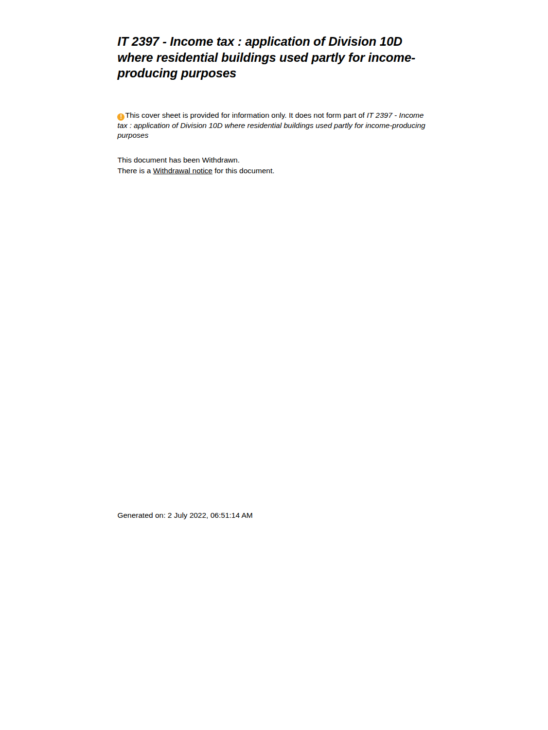IT 2397 - Income tax : application of Division 10D where residential buildings used partly for income-producing purposes
!This cover sheet is provided for information only. It does not form part of IT 2397 - Income tax : application of Division 10D where residential buildings used partly for income-producing purposes
This document has been Withdrawn.
There is a Withdrawal notice for this document.
Generated on: 2 July 2022, 06:51:14 AM